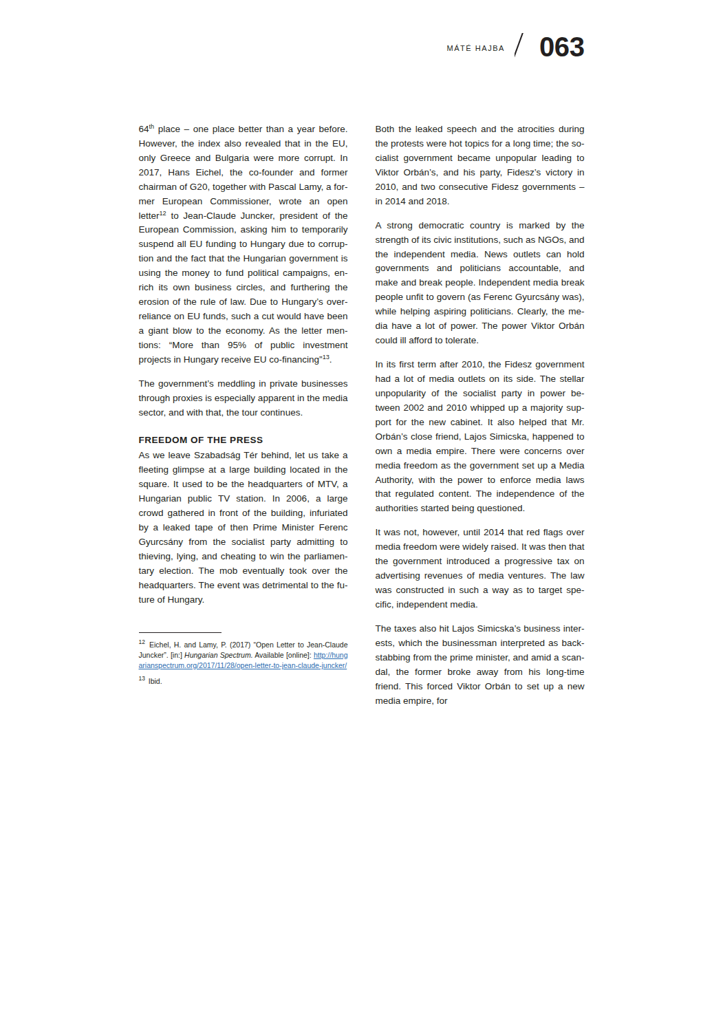Máté Hajba 063
64th place – one place better than a year before. However, the index also revealed that in the EU, only Greece and Bulgaria were more corrupt. In 2017, Hans Eichel, the co-founder and former chairman of G20, together with Pascal Lamy, a former European Commissioner, wrote an open letter12 to Jean-Claude Juncker, president of the European Commission, asking him to temporarily suspend all EU funding to Hungary due to corruption and the fact that the Hungarian government is using the money to fund political campaigns, enrich its own business circles, and furthering the erosion of the rule of law. Due to Hungary’s over-reliance on EU funds, such a cut would have been a giant blow to the economy. As the letter mentions: “More than 95% of public investment projects in Hungary receive EU co-financing”13.
The government’s meddling in private businesses through proxies is especially apparent in the media sector, and with that, the tour continues.
Freedom of the press
As we leave Szabadság Tér behind, let us take a fleeting glimpse at a large building located in the square. It used to be the headquarters of MTV, a Hungarian public TV station. In 2006, a large crowd gathered in front of the building, infuriated by a leaked tape of then Prime Minister Ferenc Gyurcsány from the socialist party admitting to thieving, lying, and cheating to win the parliamentary election. The mob eventually took over the headquarters. The event was detrimental to the future of Hungary.
12 Eichel, H. and Lamy, P. (2017) “Open Letter to Jean-Claude Juncker”. [in:] Hungarian Spectrum. Available [online]: http://hungarianspectrum.org/2017/11/28/open-letter-to-jean-claude-juncker/
13 Ibid.
Both the leaked speech and the atrocities during the protests were hot topics for a long time; the socialist government became unpopular leading to Viktor Orbán’s, and his party, Fidesz’s victory in 2010, and two consecutive Fidesz governments – in 2014 and 2018.
A strong democratic country is marked by the strength of its civic institutions, such as NGOs, and the independent media. News outlets can hold governments and politicians accountable, and make and break people. Independent media break people unfit to govern (as Ferenc Gyurcsány was), while helping aspiring politicians. Clearly, the media have a lot of power. The power Viktor Orbán could ill afford to tolerate.
In its first term after 2010, the Fidesz government had a lot of media outlets on its side. The stellar unpopularity of the socialist party in power between 2002 and 2010 whipped up a majority support for the new cabinet. It also helped that Mr. Orbán’s close friend, Lajos Simicska, happened to own a media empire. There were concerns over media freedom as the government set up a Media Authority, with the power to enforce media laws that regulated content. The independence of the authorities started being questioned.
It was not, however, until 2014 that red flags over media freedom were widely raised. It was then that the government introduced a progressive tax on advertising revenues of media ventures. The law was constructed in such a way as to target specific, independent media.
The taxes also hit Lajos Simicska’s business interests, which the businessman interpreted as backstabbing from the prime minister, and amid a scandal, the former broke away from his long-time friend. This forced Viktor Orbán to set up a new media empire, for